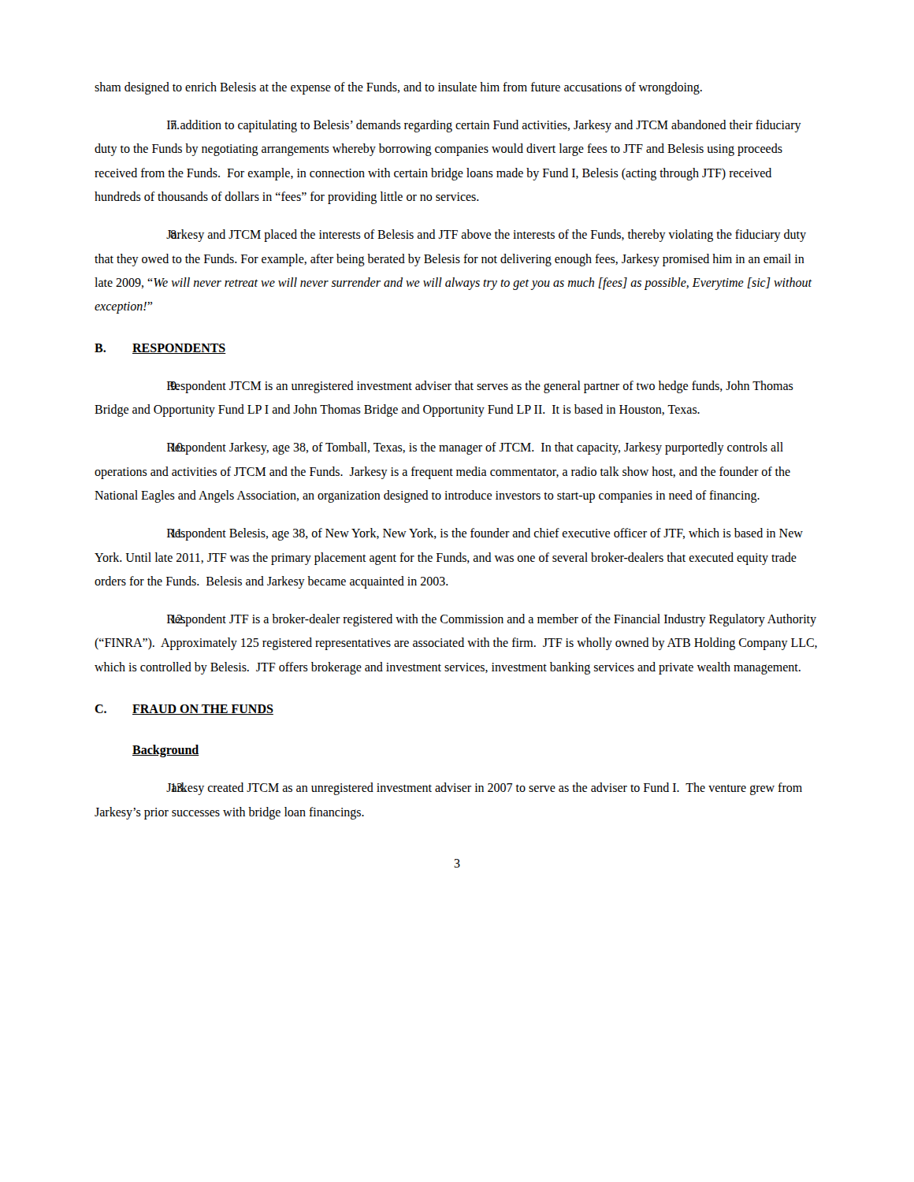sham designed to enrich Belesis at the expense of the Funds, and to insulate him from future accusations of wrongdoing.
7. In addition to capitulating to Belesis’ demands regarding certain Fund activities, Jarkesy and JTCM abandoned their fiduciary duty to the Funds by negotiating arrangements whereby borrowing companies would divert large fees to JTF and Belesis using proceeds received from the Funds. For example, in connection with certain bridge loans made by Fund I, Belesis (acting through JTF) received hundreds of thousands of dollars in “fees” for providing little or no services.
8. Jarkesy and JTCM placed the interests of Belesis and JTF above the interests of the Funds, thereby violating the fiduciary duty that they owed to the Funds. For example, after being berated by Belesis for not delivering enough fees, Jarkesy promised him in an email in late 2009, “We will never retreat we will never surrender and we will always try to get you as much [fees] as possible, Everytime [sic] without exception!”
B. RESPONDENTS
9. Respondent JTCM is an unregistered investment adviser that serves as the general partner of two hedge funds, John Thomas Bridge and Opportunity Fund LP I and John Thomas Bridge and Opportunity Fund LP II. It is based in Houston, Texas.
10. Respondent Jarkesy, age 38, of Tomball, Texas, is the manager of JTCM. In that capacity, Jarkesy purportedly controls all operations and activities of JTCM and the Funds. Jarkesy is a frequent media commentator, a radio talk show host, and the founder of the National Eagles and Angels Association, an organization designed to introduce investors to start-up companies in need of financing.
11. Respondent Belesis, age 38, of New York, New York, is the founder and chief executive officer of JTF, which is based in New York. Until late 2011, JTF was the primary placement agent for the Funds, and was one of several broker-dealers that executed equity trade orders for the Funds. Belesis and Jarkesy became acquainted in 2003.
12. Respondent JTF is a broker-dealer registered with the Commission and a member of the Financial Industry Regulatory Authority (“FINRA”). Approximately 125 registered representatives are associated with the firm. JTF is wholly owned by ATB Holding Company LLC, which is controlled by Belesis. JTF offers brokerage and investment services, investment banking services and private wealth management.
C. FRAUD ON THE FUNDS
Background
13. Jarkesy created JTCM as an unregistered investment adviser in 2007 to serve as the adviser to Fund I. The venture grew from Jarkesy’s prior successes with bridge loan financings.
3